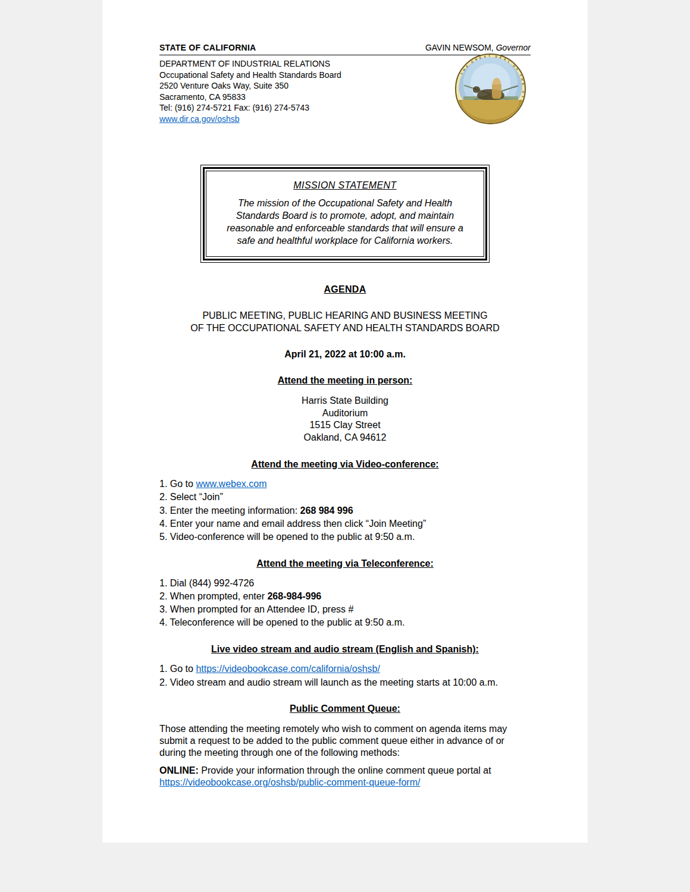STATE OF CALIFORNIA
GAVIN NEWSOM, Governor
DEPARTMENT OF INDUSTRIAL RELATIONS
Occupational Safety and Health Standards Board
2520 Venture Oaks Way, Suite 350
Sacramento, CA 95833
Tel: (916) 274-5721 Fax: (916) 274-5743
www.dir.ca.gov/oshsb
T H E G R E A T S E A L O F T H E S T A T E O F C A L I F O R N I A
MISSION STATEMENT
The mission of the Occupational Safety and Health Standards Board is to promote, adopt, and maintain reasonable and enforceable standards that will ensure a safe and healthful workplace for California workers.
AGENDA
PUBLIC MEETING, PUBLIC HEARING AND BUSINESS MEETING
OF THE OCCUPATIONAL SAFETY AND HEALTH STANDARDS BOARD
April 21, 2022 at 10:00 a.m.
Attend the meeting in person:
Harris State Building
Auditorium
1515 Clay Street
Oakland, CA 94612
Attend the meeting via Video-conference:
1. Go to www.webex.com
2. Select “Join”
3. Enter the meeting information: 268 984 996
4. Enter your name and email address then click “Join Meeting”
5. Video-conference will be opened to the public at 9:50 a.m.
Attend the meeting via Teleconference:
1. Dial (844) 992-4726
2. When prompted, enter 268-984-996
3. When prompted for an Attendee ID, press #
4. Teleconference will be opened to the public at 9:50 a.m.
Live video stream and audio stream (English and Spanish):
1. Go to https://videobookcase.com/california/oshsb/
2. Video stream and audio stream will launch as the meeting starts at 10:00 a.m.
Public Comment Queue:
Those attending the meeting remotely who wish to comment on agenda items may submit a request to be added to the public comment queue either in advance of or during the meeting through one of the following methods:
ONLINE: Provide your information through the online comment queue portal at https://videobookcase.org/oshsb/public-comment-queue-form/